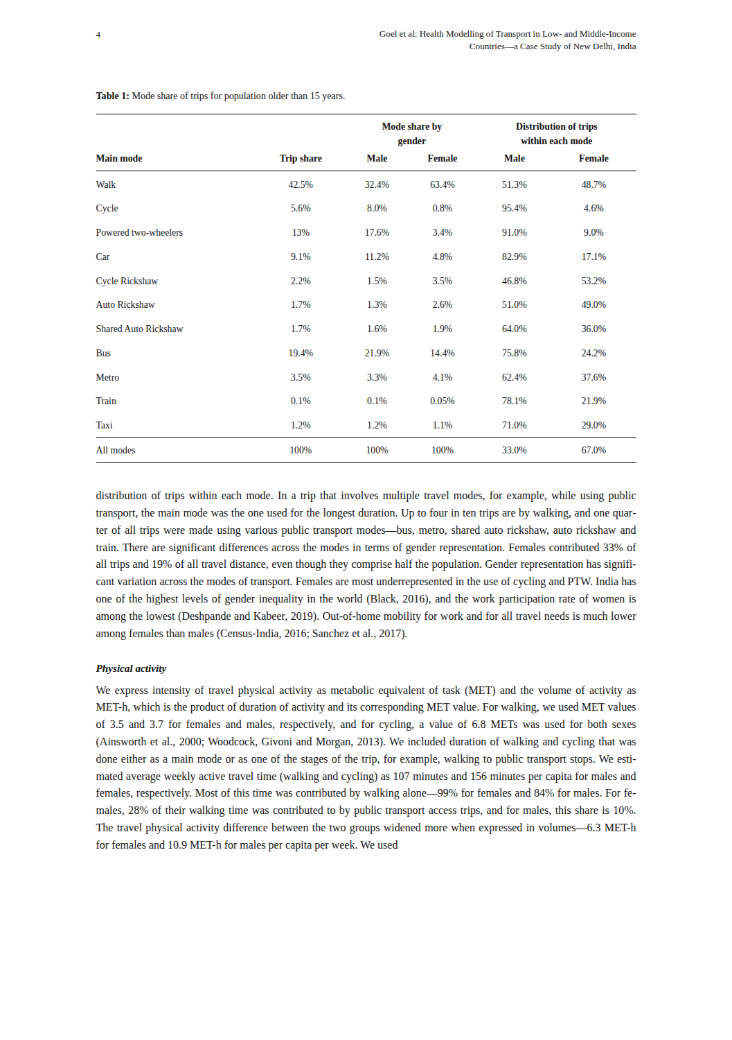4
Goel et al: Health Modelling of Transport in Low- and Middle-Income
Countries—a Case Study of New Delhi, India
Table 1: Mode share of trips for population older than 15 years.
| Main mode | Trip share | Mode share by gender | Distribution of trips within each mode |
| --- | --- | --- | --- |
| Male | Female | Male | Female |
| Walk | 42.5% | 32.4% | 63.4% | 51.3% | 48.7% |
| Cycle | 5.6% | 8.0% | 0.8% | 95.4% | 4.6% |
| Powered two-wheelers | 13% | 17.6% | 3.4% | 91.0% | 9.0% |
| Car | 9.1% | 11.2% | 4.8% | 82.9% | 17.1% |
| Cycle Rickshaw | 2.2% | 1.5% | 3.5% | 46.8% | 53.2% |
| Auto Rickshaw | 1.7% | 1.3% | 2.6% | 51.0% | 49.0% |
| Shared Auto Rickshaw | 1.7% | 1.6% | 1.9% | 64.0% | 36.0% |
| Bus | 19.4% | 21.9% | 14.4% | 75.8% | 24.2% |
| Metro | 3.5% | 3.3% | 4.1% | 62.4% | 37.6% |
| Train | 0.1% | 0.1% | 0.05% | 78.1% | 21.9% |
| Taxi | 1.2% | 1.2% | 1.1% | 71.0% | 29.0% |
| All modes | 100% | 100% | 100% | 33.0% | 67.0% |
distribution of trips within each mode. In a trip that involves multiple travel modes, for example, while using public transport, the main mode was the one used for the longest duration. Up to four in ten trips are by walking, and one quarter of all trips were made using various public transport modes—bus, metro, shared auto rickshaw, auto rickshaw and train. There are significant differences across the modes in terms of gender representation. Females contributed 33% of all trips and 19% of all travel distance, even though they comprise half the population. Gender representation has significant variation across the modes of transport. Females are most underrepresented in the use of cycling and PTW. India has one of the highest levels of gender inequality in the world (Black, 2016), and the work participation rate of women is among the lowest (Deshpande and Kabeer, 2019). Out-of-home mobility for work and for all travel needs is much lower among females than males (Census-India, 2016; Sanchez et al., 2017).
Physical activity
We express intensity of travel physical activity as metabolic equivalent of task (MET) and the volume of activity as MET-h, which is the product of duration of activity and its corresponding MET value. For walking, we used MET values of 3.5 and 3.7 for females and males, respectively, and for cycling, a value of 6.8 METs was used for both sexes (Ainsworth et al., 2000; Woodcock, Givoni and Morgan, 2013). We included duration of walking and cycling that was done either as a main mode or as one of the stages of the trip, for example, walking to public transport stops. We estimated average weekly active travel time (walking and cycling) as 107 minutes and 156 minutes per capita for males and females, respectively. Most of this time was contributed by walking alone—99% for females and 84% for males. For females, 28% of their walking time was contributed to by public transport access trips, and for males, this share is 10%. The travel physical activity difference between the two groups widened more when expressed in volumes—6.3 MET-h for females and 10.9 MET-h for males per capita per week. We used